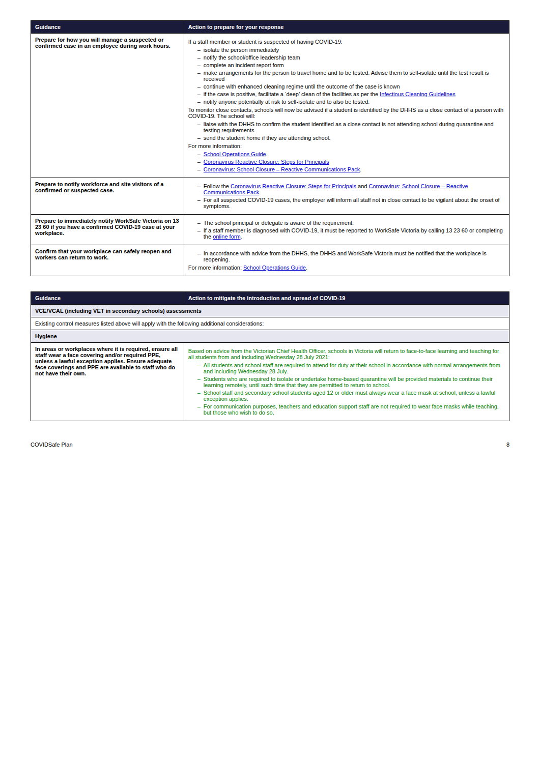| Guidance | Action to prepare for your response |
| --- | --- |
| Prepare for how you will manage a suspected or confirmed case in an employee during work hours. | If a staff member or student is suspected of having COVID-19: isolate the person immediately notify the school/office leadership team complete an incident report form make arrangements for the person to travel home and to be tested. Advise them to self-isolate until the test result is received continue with enhanced cleaning regime until the outcome of the case is known if the case is positive, facilitate a ‘deep’ clean of the facilities as per the Infectious Cleaning Guidelines notify anyone potentially at risk to self-isolate and to also be tested. To monitor close contacts, schools will now be advised if a student is identified by the DHHS as a close contact of a person with COVID-19. The school will: liaise with the DHHS to confirm the student identified as a close contact is not attending school during quarantine and testing requirements send the student home if they are attending school. For more information: School Operations Guide . Coronavirus Reactive Closure: Steps for Principals Coronavirus: School Closure – Reactive Communications Pack . |
| Prepare to notify workforce and site visitors of a confirmed or suspected case. | Follow the Coronavirus Reactive Closure: Steps for Principals and Coronavirus: School Closure – Reactive Communications Pack . For all suspected COVID-19 cases, the employer will inform all staff not in close contact to be vigilant about the onset of symptoms. |
| Prepare to immediately notify WorkSafe Victoria on 13 23 60 if you have a confirmed COVID-19 case at your workplace. | The school principal or delegate is aware of the requirement. If a staff member is diagnosed with COVID-19, it must be reported to WorkSafe Victoria by calling 13 23 60 or completing the online form . |
| Confirm that your workplace can safely reopen and workers can return to work. | In accordance with advice from the DHHS, the DHHS and WorkSafe Victoria must be notified that the workplace is reopening. For more information: School Operations Guide . |
| Guidance | Action to mitigate the introduction and spread of COVID-19 |
| --- | --- |
| VCE/VCAL (including VET in secondary schools) assessments |
| Existing control measures listed above will apply with the following additional considerations: |
| Hygiene |
| In areas or workplaces where it is required, ensure all staff wear a face covering and/or required PPE, unless a lawful exception applies. Ensure adequate face coverings and PPE are available to staff who do not have their own. | Based on advice from the Victorian Chief Health Officer, schools in Victoria will return to face-to-face learning and teaching for all students from and including Wednesday 28 July 2021: All students and school staff are required to attend for duty at their school in accordance with normal arrangements from and including Wednesday 28 July. Students who are required to isolate or undertake home-based quarantine will be provided materials to continue their learning remotely, until such time that they are permitted to return to school. School staff and secondary school students aged 12 or older must always wear a face mask at school, unless a lawful exception applies. For communication purposes, teachers and education support staff are not required to wear face masks while teaching, but those who wish to do so, |
COVIDSafe Plan 8